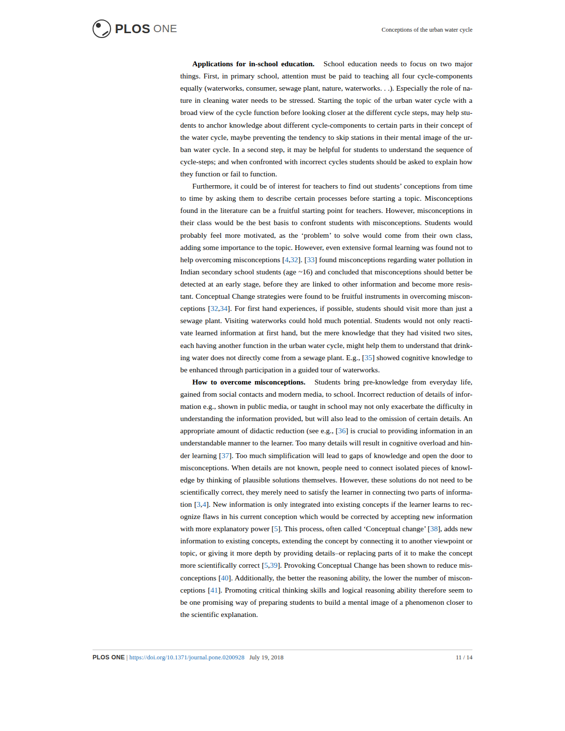PLOS ONE
Conceptions of the urban water cycle
Applications for in-school education. School education needs to focus on two major things. First, in primary school, attention must be paid to teaching all four cycle-components equally (waterworks, consumer, sewage plant, nature, waterworks. . .). Especially the role of nature in cleaning water needs to be stressed. Starting the topic of the urban water cycle with a broad view of the cycle function before looking closer at the different cycle steps, may help students to anchor knowledge about different cycle-components to certain parts in their concept of the water cycle, maybe preventing the tendency to skip stations in their mental image of the urban water cycle. In a second step, it may be helpful for students to understand the sequence of cycle-steps; and when confronted with incorrect cycles students should be asked to explain how they function or fail to function.
Furthermore, it could be of interest for teachers to find out students’ conceptions from time to time by asking them to describe certain processes before starting a topic. Misconceptions found in the literature can be a fruitful starting point for teachers. However, misconceptions in their class would be the best basis to confront students with misconceptions. Students would probably feel more motivated, as the ‘problem’ to solve would come from their own class, adding some importance to the topic. However, even extensive formal learning was found not to help overcoming misconceptions [4,32]. [33] found misconceptions regarding water pollution in Indian secondary school students (age ~16) and concluded that misconceptions should better be detected at an early stage, before they are linked to other information and become more resistant. Conceptual Change strategies were found to be fruitful instruments in overcoming misconceptions [32,34]. For first hand experiences, if possible, students should visit more than just a sewage plant. Visiting waterworks could hold much potential. Students would not only reactivate learned information at first hand, but the mere knowledge that they had visited two sites, each having another function in the urban water cycle, might help them to understand that drinking water does not directly come from a sewage plant. E.g., [35] showed cognitive knowledge to be enhanced through participation in a guided tour of waterworks.
How to overcome misconceptions. Students bring pre-knowledge from everyday life, gained from social contacts and modern media, to school. Incorrect reduction of details of information e.g., shown in public media, or taught in school may not only exacerbate the difficulty in understanding the information provided, but will also lead to the omission of certain details. An appropriate amount of didactic reduction (see e.g., [36] is crucial to providing information in an understandable manner to the learner. Too many details will result in cognitive overload and hinder learning [37]. Too much simplification will lead to gaps of knowledge and open the door to misconceptions. When details are not known, people need to connect isolated pieces of knowledge by thinking of plausible solutions themselves. However, these solutions do not need to be scientifically correct, they merely need to satisfy the learner in connecting two parts of information [3,4]. New information is only integrated into existing concepts if the learner learns to recognize flaws in his current conception which would be corrected by accepting new information with more explanatory power [5]. This process, often called ‘Conceptual change’ [38], adds new information to existing concepts, extending the concept by connecting it to another viewpoint or topic, or giving it more depth by providing details–or replacing parts of it to make the concept more scientifically correct [5,39]. Provoking Conceptual Change has been shown to reduce misconceptions [40]. Additionally, the better the reasoning ability, the lower the number of misconceptions [41]. Promoting critical thinking skills and logical reasoning ability therefore seem to be one promising way of preparing students to build a mental image of a phenomenon closer to the scientific explanation.
PLOS ONE | https://doi.org/10.1371/journal.pone.0200928 July 19, 2018
11 / 14